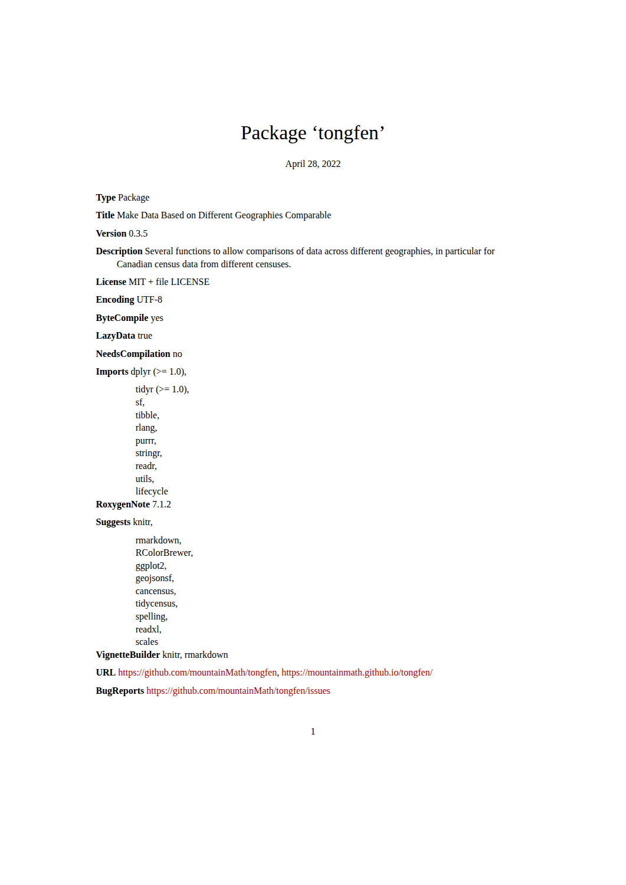Package ‘tongfen’
April 28, 2022
Type Package
Title Make Data Based on Different Geographies Comparable
Version 0.3.5
Description Several functions to allow comparisons of data across different geographies, in particular for Canadian census data from different censuses.
License MIT + file LICENSE
Encoding UTF-8
ByteCompile yes
LazyData true
NeedsCompilation no
Imports dplyr (>= 1.0),
tidyr (>= 1.0),
sf,
tibble,
rlang,
purrr,
stringr,
readr,
utils,
lifecycle
RoxygenNote 7.1.2
Suggests knitr,
rmarkdown,
RColorBrewer,
ggplot2,
geojsonsf,
cancensus,
tidycensus,
spelling,
readxl,
scales
VignetteBuilder knitr, rmarkdown
URL https://github.com/mountainMath/tongfen, https://mountainmath.github.io/tongfen/
BugReports https://github.com/mountainMath/tongfen/issues
1